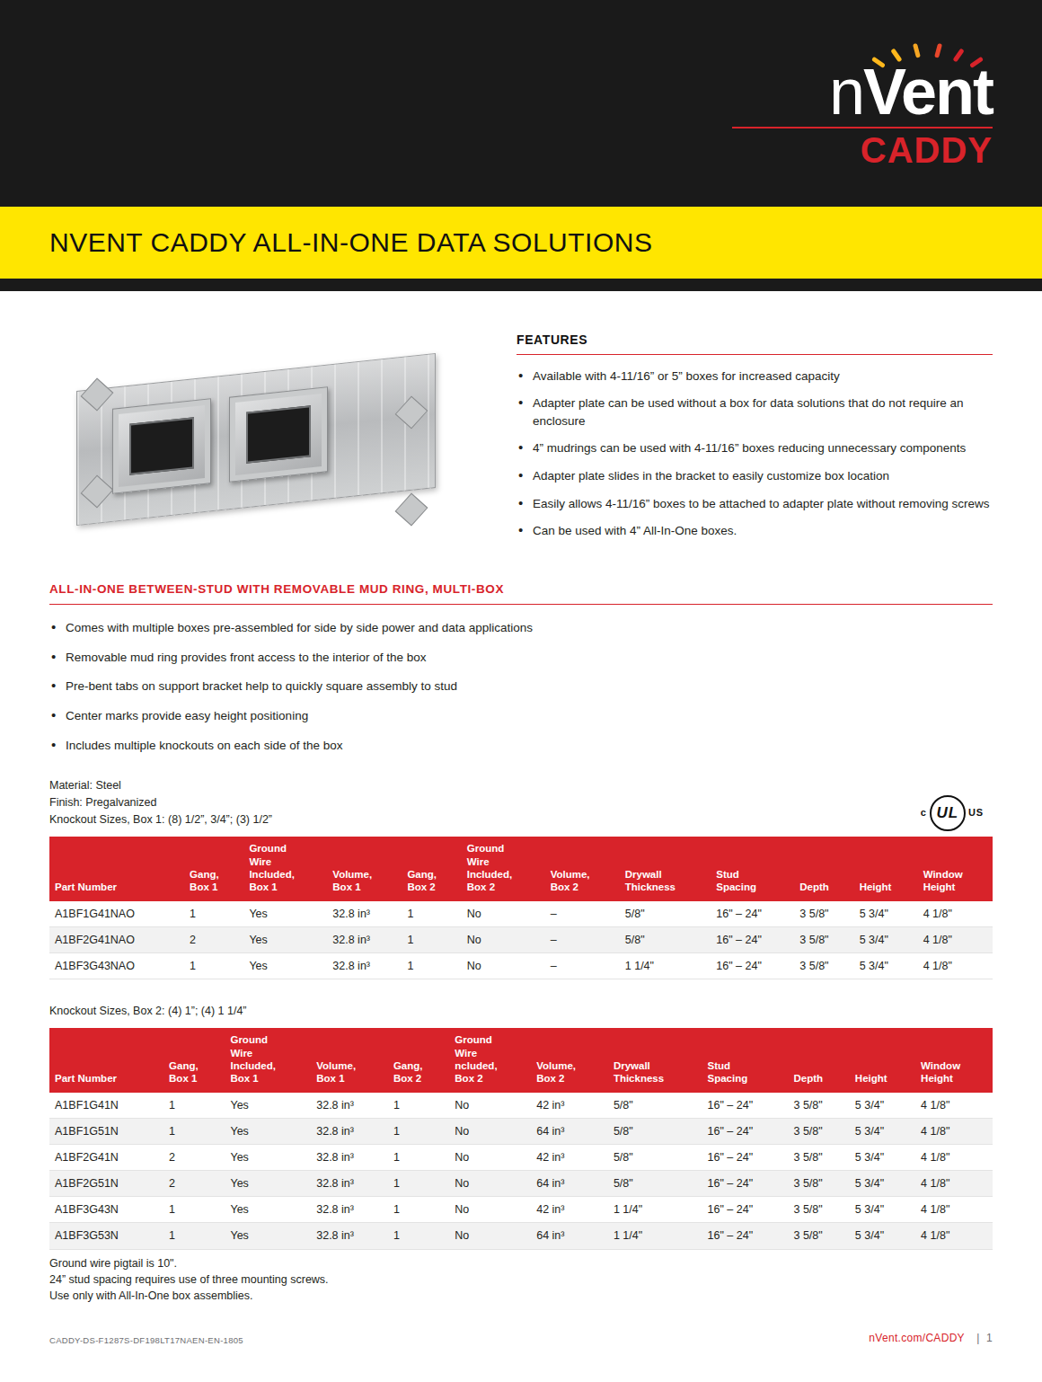nVent
CADDY
NVENT CADDY ALL-IN-ONE DATA SOLUTIONS
FEATURES
Available with 4-11/16” or 5” boxes for increased capacity
Adapter plate can be used without a box for data solutions that do not require an enclosure
4” mudrings can be used with 4-11/16” boxes reducing unnecessary components
Adapter plate slides in the bracket to easily customize box location
Easily allows 4-11/16” boxes to be attached to adapter plate without removing screws
Can be used with 4” All-In-One boxes.
ALL-IN-ONE BETWEEN-STUD WITH REMOVABLE MUD RING, MULTI-BOX
Comes with multiple boxes pre-assembled for side by side power and data applications
Removable mud ring provides front access to the interior of the box
Pre-bent tabs on support bracket help to quickly square assembly to stud
Center marks provide easy height positioning
Includes multiple knockouts on each side of the box
Material: Steel
Finish: Pregalvanized
Knockout Sizes, Box 1: (8) 1/2”, 3/4”; (3) 1/2”
cUL US
| Part Number | Gang, Box 1 | Ground Wire Included, Box 1 | Volume, Box 1 | Gang, Box 2 | Ground Wire Included, Box 2 | Volume, Box 2 | Drywall Thickness | Stud Spacing | Depth | Height | Window Height |
| --- | --- | --- | --- | --- | --- | --- | --- | --- | --- | --- | --- |
| A1BF1G41NAO | 1 | Yes | 32.8 in³ | 1 | No | – | 5/8" | 16" – 24" | 3 5/8" | 5 3/4" | 4 1/8" |
| A1BF2G41NAO | 2 | Yes | 32.8 in³ | 1 | No | – | 5/8" | 16" – 24" | 3 5/8" | 5 3/4" | 4 1/8" |
| A1BF3G43NAO | 1 | Yes | 32.8 in³ | 1 | No | – | 1 1/4" | 16" – 24" | 3 5/8" | 5 3/4" | 4 1/8" |
Knockout Sizes, Box 2: (4) 1”; (4) 1 1/4”
| Part Number | Gang, Box 1 | Ground Wire Included, Box 1 | Volume, Box 1 | Gang, Box 2 | Ground Wire ncluded, Box 2 | Volume, Box 2 | Drywall Thickness | Stud Spacing | Depth | Height | Window Height |
| --- | --- | --- | --- | --- | --- | --- | --- | --- | --- | --- | --- |
| A1BF1G41N | 1 | Yes | 32.8 in³ | 1 | No | 42 in³ | 5/8" | 16" – 24" | 3 5/8" | 5 3/4" | 4 1/8" |
| A1BF1G51N | 1 | Yes | 32.8 in³ | 1 | No | 64 in³ | 5/8" | 16" – 24" | 3 5/8" | 5 3/4" | 4 1/8" |
| A1BF2G41N | 2 | Yes | 32.8 in³ | 1 | No | 42 in³ | 5/8" | 16" – 24" | 3 5/8" | 5 3/4" | 4 1/8" |
| A1BF2G51N | 2 | Yes | 32.8 in³ | 1 | No | 64 in³ | 5/8" | 16" – 24" | 3 5/8" | 5 3/4" | 4 1/8" |
| A1BF3G43N | 1 | Yes | 32.8 in³ | 1 | No | 42 in³ | 1 1/4" | 16" – 24" | 3 5/8" | 5 3/4" | 4 1/8" |
| A1BF3G53N | 1 | Yes | 32.8 in³ | 1 | No | 64 in³ | 1 1/4" | 16" – 24" | 3 5/8" | 5 3/4" | 4 1/8" |
Ground wire pigtail is 10".
24” stud spacing requires use of three mounting screws.
Use only with All-In-One box assemblies.
CADDY-DS-F1287S-DF198LT17NAEN-EN-1805
nVent.com/CADDY | 1